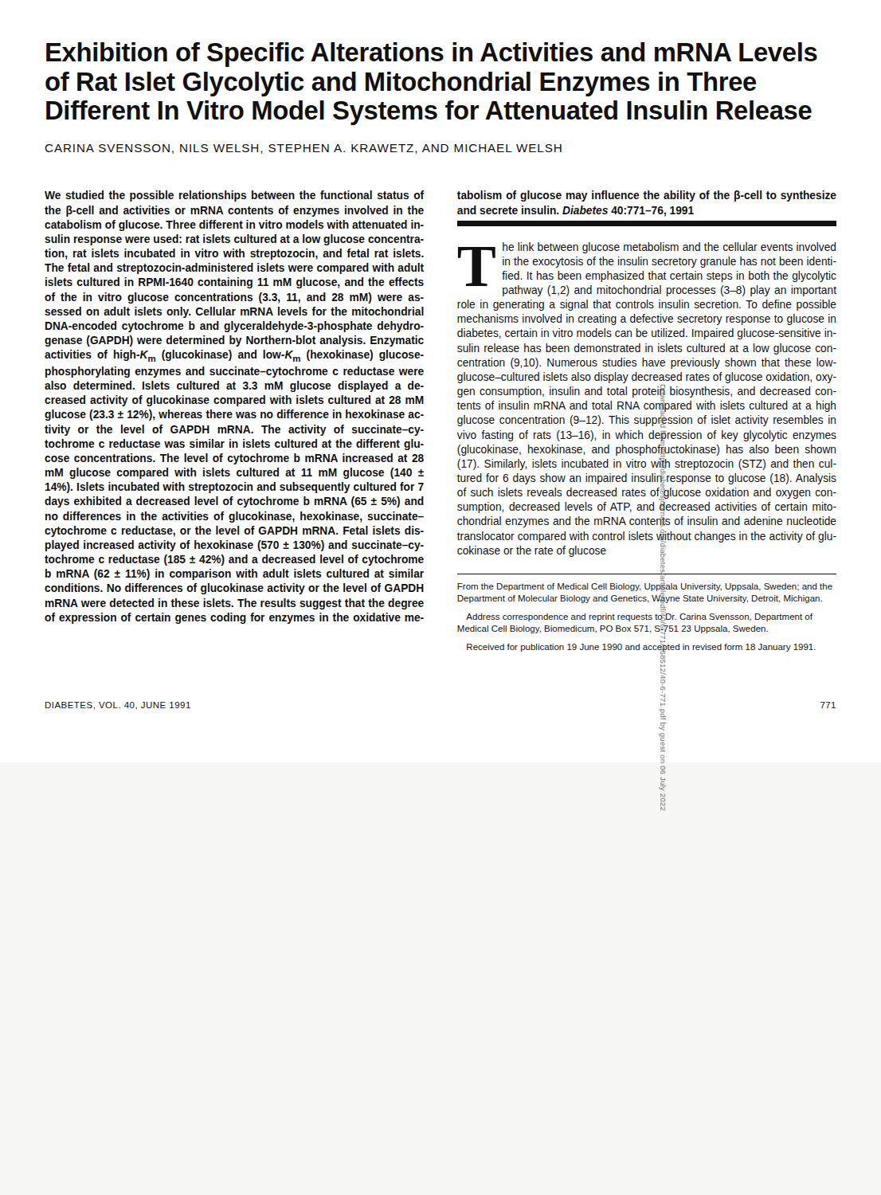Downloaded from http://diabetesjournals.org/diabetes/article-pdf/40/6/771/358512/40-6-771.pdf by guest on 06 July 2022
Exhibition of Specific Alterations in Activities and mRNA Levels of Rat Islet Glycolytic and Mitochondrial Enzymes in Three Different In Vitro Model Systems for Attenuated Insulin Release
Carina Svensson, Nils Welsh, Stephen A. Krawetz, and Michael Welsh
We studied the possible relationships between the functional status of the β-cell and activities or mRNA contents of enzymes involved in the catabolism of glucose. Three different in vitro models with attenuated insulin response were used: rat islets cultured at a low glucose concentration, rat islets incubated in vitro with streptozocin, and fetal rat islets. The fetal and streptozocin-administered islets were compared with adult islets cultured in RPMI-1640 containing 11 mM glucose, and the effects of the in vitro glucose concentrations (3.3, 11, and 28 mM) were assessed on adult islets only. Cellular mRNA levels for the mitochondrial DNA-encoded cytochrome b and glyceraldehyde-3-phosphate dehydrogenase (GAPDH) were determined by Northern-blot analysis. Enzymatic activities of high-Km (glucokinase) and low-Km (hexokinase) glucose-phosphorylating enzymes and succinate–cytochrome c reductase were also determined. Islets cultured at 3.3 mM glucose displayed a decreased activity of glucokinase compared with islets cultured at 28 mM glucose (23.3 ± 12%), whereas there was no difference in hexokinase activity or the level of GAPDH mRNA. The activity of succinate–cytochrome c reductase was similar in islets cultured at the different glucose concentrations. The level of cytochrome b mRNA increased at 28 mM glucose compared with islets cultured at 11 mM glucose (140 ± 14%). Islets incubated with streptozocin and subsequently cultured for 7 days exhibited a decreased level of cytochrome b mRNA (65 ± 5%) and no differences in the activities of glucokinase, hexokinase, succinate–cytochrome c reductase, or the level of GAPDH mRNA. Fetal islets displayed increased activity of hexokinase (570 ± 130%) and succinate–cytochrome c reductase (185 ± 42%) and a decreased level of cytochrome b mRNA (62 ± 11%) in comparison with adult islets cultured at similar conditions. No differences of glucokinase activity or the level of GAPDH mRNA were detected in these islets. The results suggest that the degree of expression of certain genes coding for enzymes in the oxidative metabolism of glucose may influence the ability of the β-cell to synthesize and secrete insulin. Diabetes 40:771–76, 1991
The link between glucose metabolism and the cellular events involved in the exocytosis of the insulin secretory granule has not been identified. It has been emphasized that certain steps in both the glycolytic pathway (1,2) and mitochondrial processes (3–8) play an important role in generating a signal that controls insulin secretion. To define possible mechanisms involved in creating a defective secretory response to glucose in diabetes, certain in vitro models can be utilized. Impaired glucose-sensitive insulin release has been demonstrated in islets cultured at a low glucose concentration (9,10). Numerous studies have previously shown that these low-glucose–cultured islets also display decreased rates of glucose oxidation, oxygen consumption, insulin and total protein biosynthesis, and decreased contents of insulin mRNA and total RNA compared with islets cultured at a high glucose concentration (9–12). This suppression of islet activity resembles in vivo fasting of rats (13–16), in which depression of key glycolytic enzymes (glucokinase, hexokinase, and phosphofructokinase) has also been shown (17). Similarly, islets incubated in vitro with streptozocin (STZ) and then cultured for 6 days show an impaired insulin response to glucose (18). Analysis of such islets reveals decreased rates of glucose oxidation and oxygen consumption, decreased levels of ATP, and decreased activities of certain mitochondrial enzymes and the mRNA contents of insulin and adenine nucleotide translocator compared with control islets without changes in the activity of glucokinase or the rate of glucose
From the Department of Medical Cell Biology, Uppsala University, Uppsala, Sweden; and the Department of Molecular Biology and Genetics, Wayne State University, Detroit, Michigan.
Address correspondence and reprint requests to Dr. Carina Svensson, Department of Medical Cell Biology, Biomedicum, PO Box 571, S-751 23 Uppsala, Sweden.
Received for publication 19 June 1990 and accepted in revised form 18 January 1991.
DIABETES, VOL. 40, JUNE 1991 771